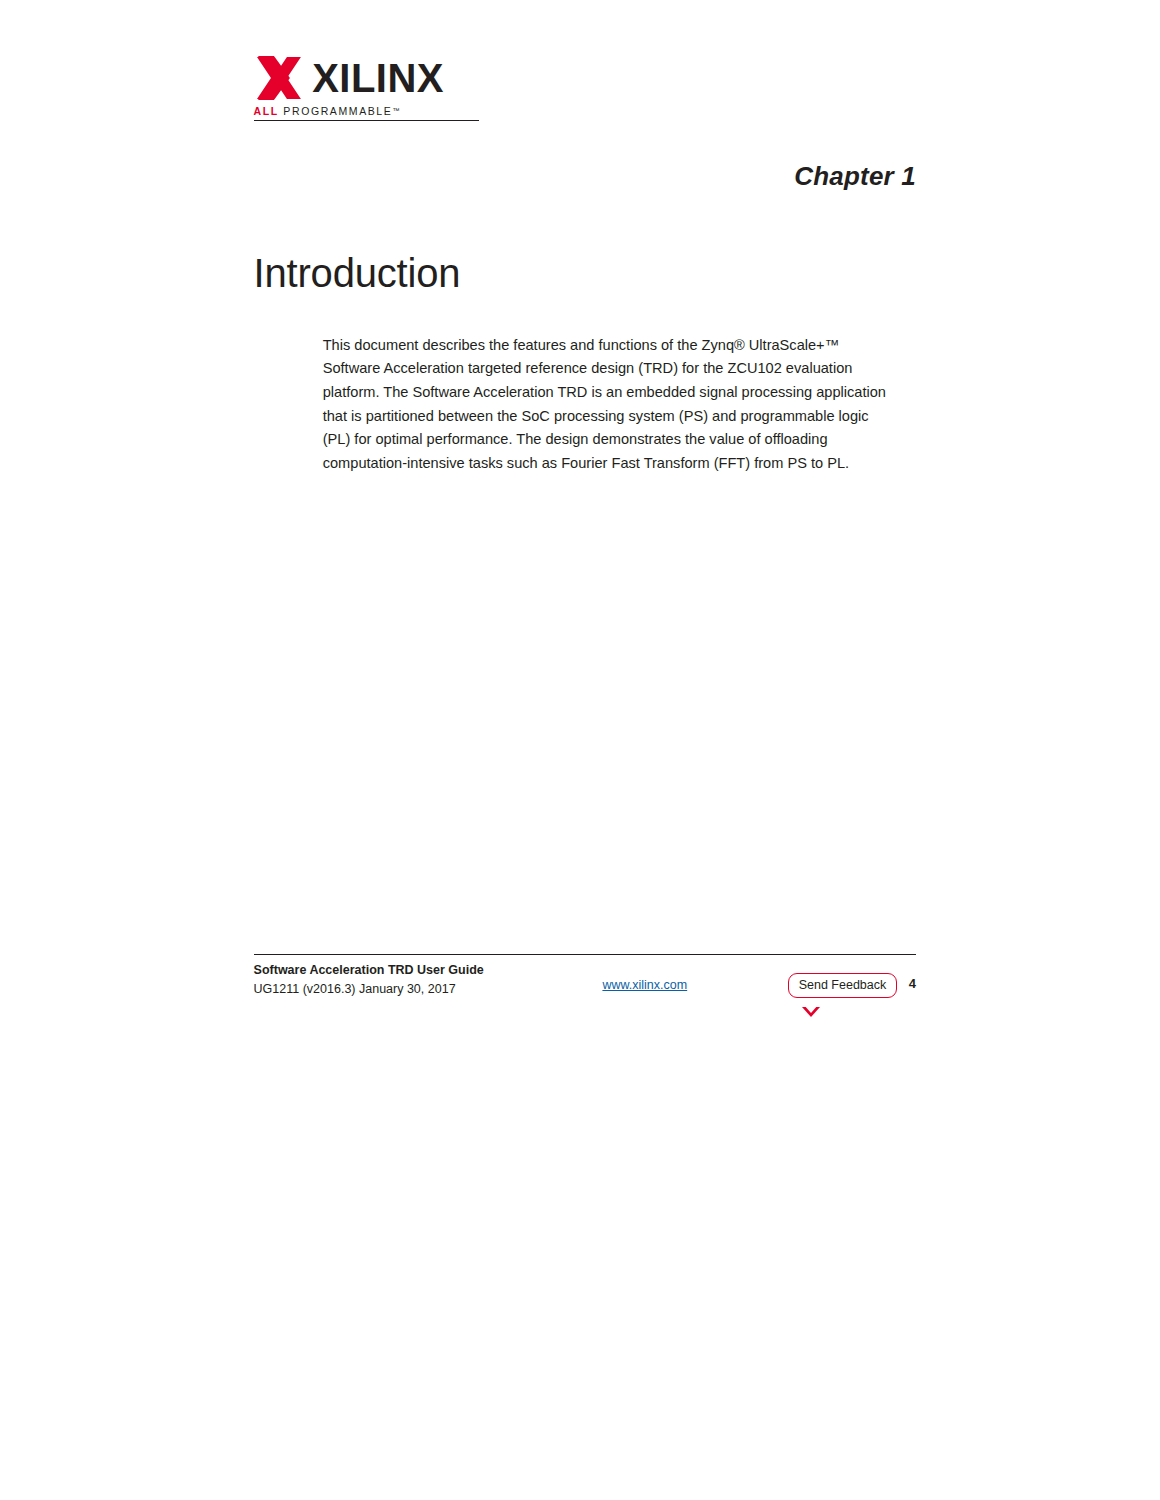XILINX
ALL PROGRAMMABLE™
Chapter 1
Introduction
This document describes the features and functions of the Zynq® UltraScale+™ Software Acceleration targeted reference design (TRD) for the ZCU102 evaluation platform. The Software Acceleration TRD is an embedded signal processing application that is partitioned between the SoC processing system (PS) and programmable logic (PL) for optimal performance. The design demonstrates the value of offloading computation-intensive tasks such as Fourier Fast Transform (FFT) from PS to PL.
Software Acceleration TRD User Guide
UG1211 (v2016.3) January 30, 2017
www.xilinx.com
Send Feedback
4